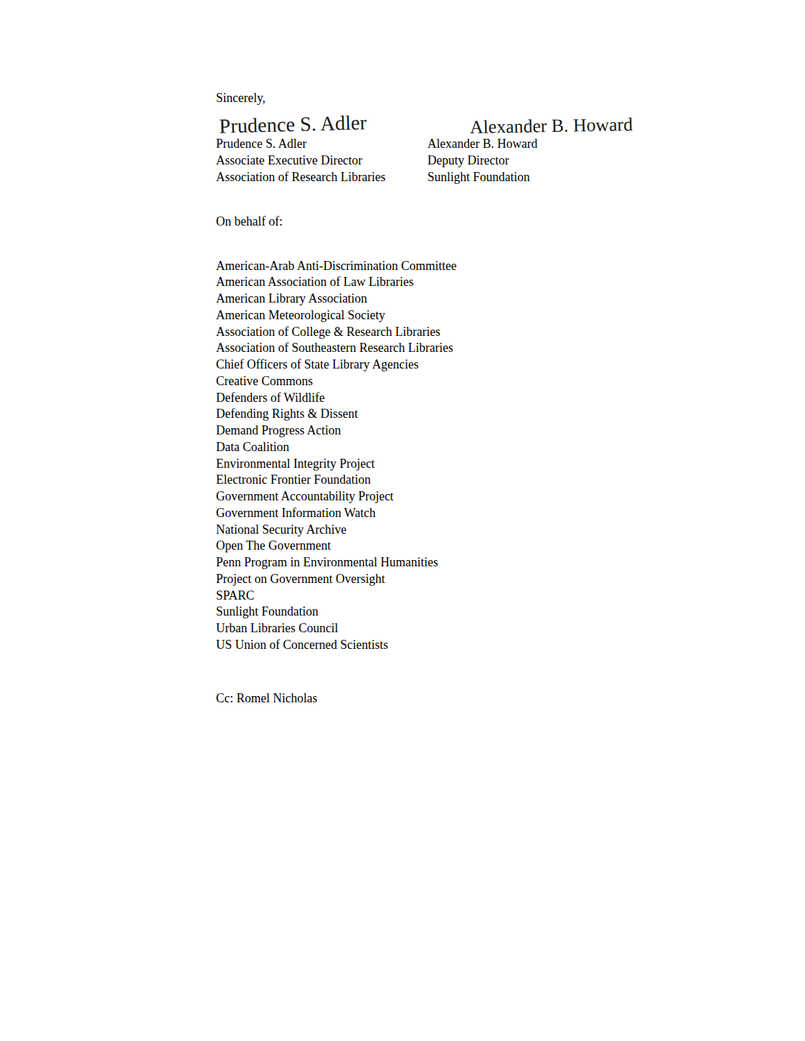Sincerely,
Prudence S. Adler
Alexander B. Howard
Prudence S. Adler
Associate Executive Director
Association of Research Libraries
Alexander B. Howard
Deputy Director
Sunlight Foundation
On behalf of:
American-Arab Anti-Discrimination Committee
American Association of Law Libraries
American Library Association
American Meteorological Society
Association of College & Research Libraries
Association of Southeastern Research Libraries
Chief Officers of State Library Agencies
Creative Commons
Defenders of Wildlife
Defending Rights & Dissent
Demand Progress Action
Data Coalition
Environmental Integrity Project
Electronic Frontier Foundation
Government Accountability Project
Government Information Watch
National Security Archive
Open The Government
Penn Program in Environmental Humanities
Project on Government Oversight
SPARC
Sunlight Foundation
Urban Libraries Council
US Union of Concerned Scientists
Cc: Romel Nicholas